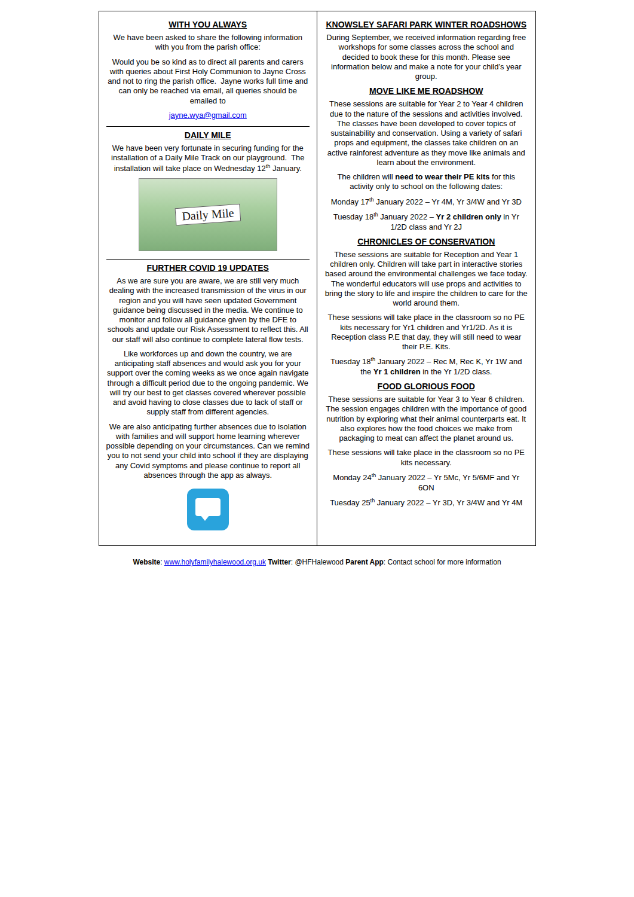| With You Always We have been asked to share the following information with you from the parish office: Would you be so kind as to direct all parents and carers with queries about First Holy Communion to Jayne Cross and not to ring the parish office. Jayne works full time and can only be reached via email, all queries should be emailed to jayne.wya@gmail.com Daily Mile We have been very fortunate in securing funding for the installation of a Daily Mile Track on our playground. The installation will take place on Wednesday 12 th January. Daily Mile Further Covid 19 Updates As we are sure you are aware, we are still very much dealing with the increased transmission of the virus in our region and you will have seen updated Government guidance being discussed in the media. We continue to monitor and follow all guidance given by the DFE to schools and update our Risk Assessment to reflect this. All our staff will also continue to complete lateral flow tests. Like workforces up and down the country, we are anticipating staff absences and would ask you for your support over the coming weeks as we once again navigate through a difficult period due to the ongoing pandemic. We will try our best to get classes covered wherever possible and avoid having to close classes due to lack of staff or supply staff from different agencies. We are also anticipating further absences due to isolation with families and will support home learning wherever possible depending on your circumstances. Can we remind you to not send your child into school if they are displaying any Covid symptoms and please continue to report all absences through the app as always. | Knowsley Safari Park Winter Roadshows During September, we received information regarding free workshops for some classes across the school and decided to book these for this month. Please see information below and make a note for your child’s year group. Move Like Me Roadshow These sessions are suitable for Year 2 to Year 4 children due to the nature of the sessions and activities involved. The classes have been developed to cover topics of sustainability and conservation. Using a variety of safari props and equipment, the classes take children on an active rainforest adventure as they move like animals and learn about the environment. The children will need to wear their PE kits for this activity only to school on the following dates: Monday 17 th January 2022 – Yr 4M, Yr 3/4W and Yr 3D Tuesday 18 th January 2022 – Yr 2 children only in Yr 1/2D class and Yr 2J Chronicles of Conservation These sessions are suitable for Reception and Year 1 children only. Children will take part in interactive stories based around the environmental challenges we face today. The wonderful educators will use props and activities to bring the story to life and inspire the children to care for the world around them. These sessions will take place in the classroom so no PE kits necessary for Yr1 children and Yr1/2D. As it is Reception class P.E that day, they will still need to wear their P.E. Kits. Tuesday 18 th January 2022 – Rec M, Rec K, Yr 1W and the Yr 1 children in the Yr 1/2D class. Food Glorious Food These sessions are suitable for Year 3 to Year 6 children. The session engages children with the importance of good nutrition by exploring what their animal counterparts eat. It also explores how the food choices we make from packaging to meat can affect the planet around us. These sessions will take place in the classroom so no PE kits necessary. Monday 24 th January 2022 – Yr 5Mc, Yr 5/6MF and Yr 6ON Tuesday 25 th January 2022 – Yr 3D, Yr 3/4W and Yr 4M |
Website: www.holyfamilyhalewood.org.uk Twitter: @HFHalewood Parent App: Contact school for more information